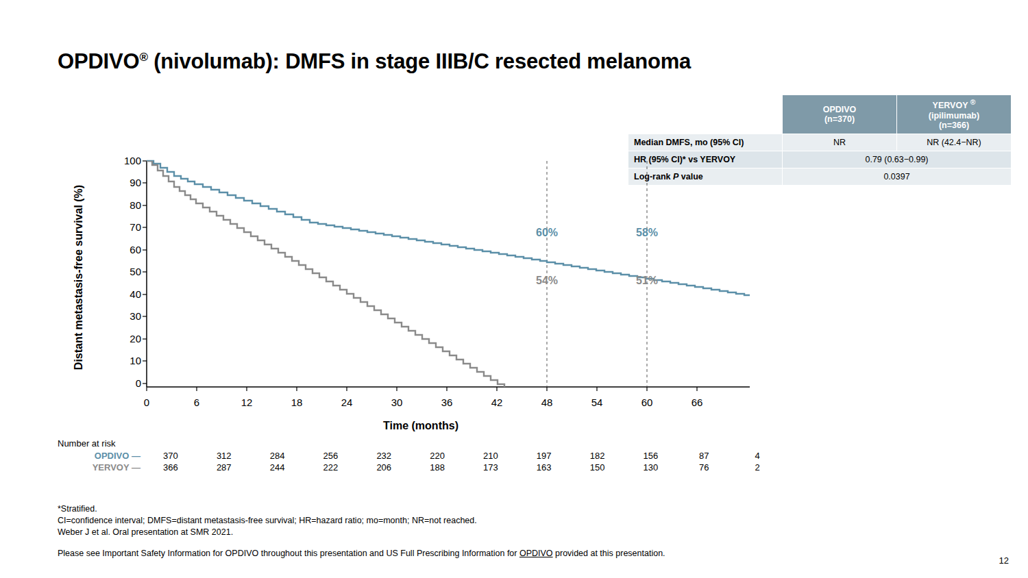OPDIVO® (nivolumab): DMFS in stage IIIB/C resected melanoma
| | OPDIVO (n=370) | YERVOY ® (ipilimumab) (n=366) |
| --- | --- | --- |
| Median DMFS, mo (95% CI) | NR | NR (42.4−NR) |
| HR (95% CI)* vs YERVOY | 0.79 (0.63−0.99) |
| Log-rank P value | 0.0397 |
Distant metastasis-free survival (%)
Time (months)
100 90 80 70 60 50 40 30 20 10 0 0 6 12 18 24 30 36 42 48 54 60 66 60% 58% 54% 51%
Number at risk
| OPDIVO — | 370 | 312 | 284 | 256 | 232 | 220 | 210 | 197 | 182 | 156 | 87 | 4 |
| YERVOY — | 366 | 287 | 244 | 222 | 206 | 188 | 173 | 163 | 150 | 130 | 76 | 2 |
*Stratified.
CI=confidence interval; DMFS=distant metastasis-free survival; HR=hazard ratio; mo=month; NR=not reached.
Weber J et al. Oral presentation at SMR 2021.
Please see Important Safety Information for OPDIVO throughout this presentation and US Full Prescribing Information for OPDIVO provided at this presentation.
12